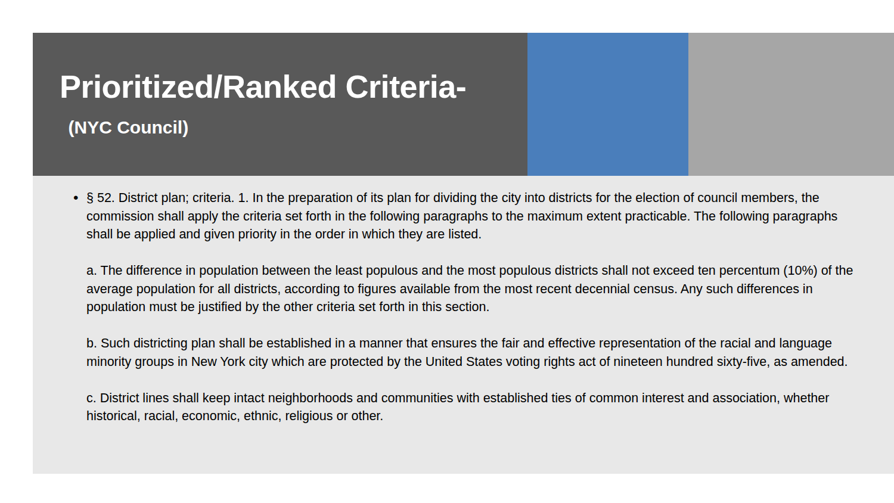Prioritized/Ranked Criteria- (NYC Council)
§ 52. District plan; criteria. 1. In the preparation of its plan for dividing the city into districts for the election of council members, the commission shall apply the criteria set forth in the following paragraphs to the maximum extent practicable. The following paragraphs shall be applied and given priority in the order in which they are listed.
a. The difference in population between the least populous and the most populous districts shall not exceed ten percentum (10%) of the average population for all districts, according to figures available from the most recent decennial census. Any such differences in population must be justified by the other criteria set forth in this section.
b. Such districting plan shall be established in a manner that ensures the fair and effective representation of the racial and language minority groups in New York city which are protected by the United States voting rights act of nineteen hundred sixty-five, as amended.
c. District lines shall keep intact neighborhoods and communities with established ties of common interest and association, whether historical, racial, economic, ethnic, religious or other.